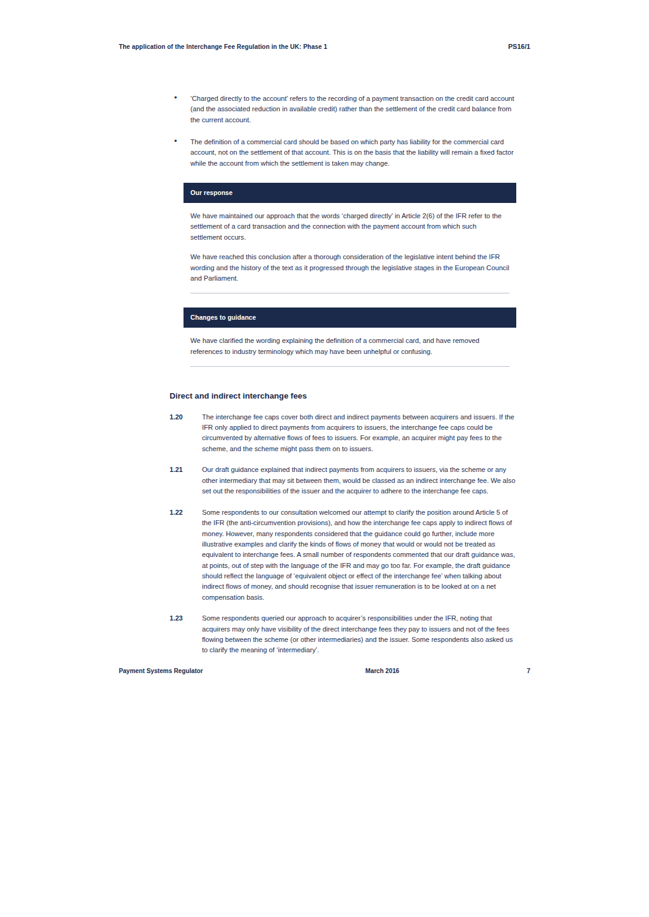The application of the Interchange Fee Regulation in the UK: Phase 1
PS16/1
‘Charged directly to the account’ refers to the recording of a payment transaction on the credit card account (and the associated reduction in available credit) rather than the settlement of the credit card balance from the current account.
The definition of a commercial card should be based on which party has liability for the commercial card account, not on the settlement of that account. This is on the basis that the liability will remain a fixed factor while the account from which the settlement is taken may change.
Our response
We have maintained our approach that the words ‘charged directly’ in Article 2(6) of the IFR refer to the settlement of a card transaction and the connection with the payment account from which such settlement occurs.
We have reached this conclusion after a thorough consideration of the legislative intent behind the IFR wording and the history of the text as it progressed through the legislative stages in the European Council and Parliament.
Changes to guidance
We have clarified the wording explaining the definition of a commercial card, and have removed references to industry terminology which may have been unhelpful or confusing.
Direct and indirect interchange fees
1.20
The interchange fee caps cover both direct and indirect payments between acquirers and issuers. If the IFR only applied to direct payments from acquirers to issuers, the interchange fee caps could be circumvented by alternative flows of fees to issuers. For example, an acquirer might pay fees to the scheme, and the scheme might pass them on to issuers.
1.21
Our draft guidance explained that indirect payments from acquirers to issuers, via the scheme or any other intermediary that may sit between them, would be classed as an indirect interchange fee. We also set out the responsibilities of the issuer and the acquirer to adhere to the interchange fee caps.
1.22
Some respondents to our consultation welcomed our attempt to clarify the position around Article 5 of the IFR (the anti-circumvention provisions), and how the interchange fee caps apply to indirect flows of money. However, many respondents considered that the guidance could go further, include more illustrative examples and clarify the kinds of flows of money that would or would not be treated as equivalent to interchange fees. A small number of respondents commented that our draft guidance was, at points, out of step with the language of the IFR and may go too far. For example, the draft guidance should reflect the language of ‘equivalent object or effect of the interchange fee’ when talking about indirect flows of money, and should recognise that issuer remuneration is to be looked at on a net compensation basis.
1.23
Some respondents queried our approach to acquirer’s responsibilities under the IFR, noting that acquirers may only have visibility of the direct interchange fees they pay to issuers and not of the fees flowing between the scheme (or other intermediaries) and the issuer. Some respondents also asked us to clarify the meaning of ‘intermediary’.
Payment Systems Regulator
March 2016
7